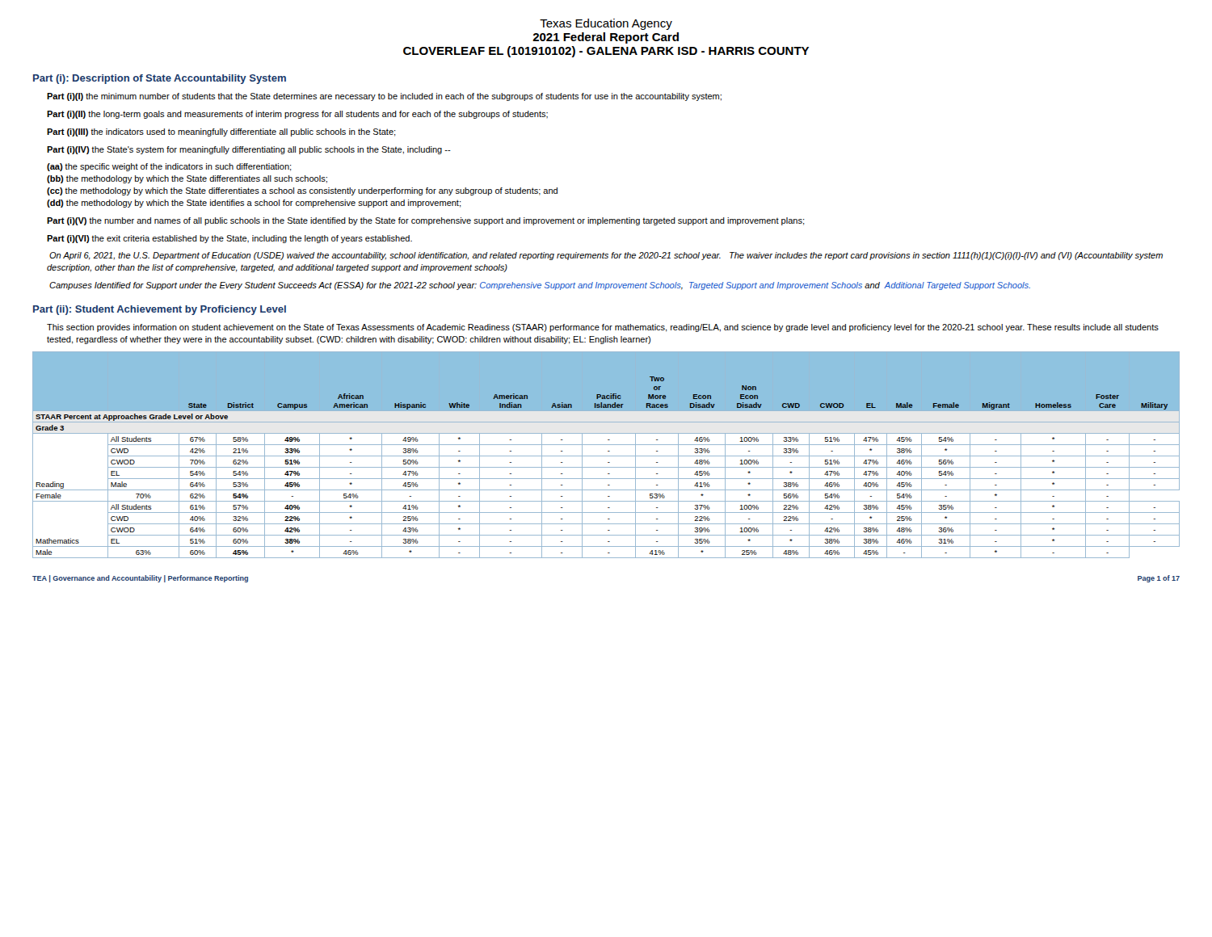Texas Education Agency
2021 Federal Report Card
CLOVERLEAF EL (101910102) - GALENA PARK ISD - HARRIS COUNTY
Part (i): Description of State Accountability System
Part (i)(I) the minimum number of students that the State determines are necessary to be included in each of the subgroups of students for use in the accountability system;
Part (i)(II) the long-term goals and measurements of interim progress for all students and for each of the subgroups of students;
Part (i)(III) the indicators used to meaningfully differentiate all public schools in the State;
Part (i)(IV) the State's system for meaningfully differentiating all public schools in the State, including --
(aa) the specific weight of the indicators in such differentiation;
(bb) the methodology by which the State differentiates all such schools;
(cc) the methodology by which the State differentiates a school as consistently underperforming for any subgroup of students; and
(dd) the methodology by which the State identifies a school for comprehensive support and improvement;
Part (i)(V) the number and names of all public schools in the State identified by the State for comprehensive support and improvement or implementing targeted support and improvement plans;
Part (i)(VI) the exit criteria established by the State, including the length of years established.
On April 6, 2021, the U.S. Department of Education (USDE) waived the accountability, school identification, and related reporting requirements for the 2020-21 school year. The waiver includes the report card provisions in section 1111(h)(1)(C)(i)(I)-(IV) and (VI) (Accountability system description, other than the list of comprehensive, targeted, and additional targeted support and improvement schools)
Campuses Identified for Support under the Every Student Succeeds Act (ESSA) for the 2021-22 school year: Comprehensive Support and Improvement Schools, Targeted Support and Improvement Schools and Additional Targeted Support Schools.
Part (ii): Student Achievement by Proficiency Level
This section provides information on student achievement on the State of Texas Assessments of Academic Readiness (STAAR) performance for mathematics, reading/ELA, and science by grade level and proficiency level for the 2020-21 school year. These results include all students tested, regardless of whether they were in the accountability subset. (CWD: children with disability; CWOD: children without disability; EL: English learner)
| | | State | District | Campus | African American | Hispanic | White | American Indian | Asian | Pacific Islander | Two or More Races | Econ Disadv | Non Econ Disadv | CWD | CWOD | EL | Male | Female | Migrant | Homeless | Foster Care | Military |
| --- | --- | --- | --- | --- | --- | --- | --- | --- | --- | --- | --- | --- | --- | --- | --- | --- | --- | --- | --- | --- | --- | --- |
| STAAR Percent at Approaches Grade Level or Above |
| Grade 3 |
| Reading | All Students | 67% | 58% | 49% | * | 49% | * | - | - | - | - | 46% | 100% | 33% | 51% | 47% | 45% | 54% | - | * | - | - |
| CWD | 42% | 21% | 33% | * | 38% | - | - | - | - | - | 33% | - | 33% | - | * | 38% | * | - | - | - | - |
| CWOD | 70% | 62% | 51% | - | 50% | * | - | - | - | - | 48% | 100% | - | 51% | 47% | 46% | 56% | - | * | - | - |
| EL | 54% | 54% | 47% | - | 47% | - | - | - | - | - | 45% | * | * | 47% | 47% | 40% | 54% | - | * | - | - |
| Male | 64% | 53% | 45% | * | 45% | * | - | - | - | - | 41% | * | 38% | 46% | 40% | 45% | - | - | * | - | - |
| Female | 70% | 62% | 54% | - | 54% | - | - | - | - | - | 53% | * | * | 56% | 54% | - | 54% | - | * | - | - |
| Mathematics | All Students | 61% | 57% | 40% | * | 41% | * | - | - | - | - | 37% | 100% | 22% | 42% | 38% | 45% | 35% | - | * | - | - |
| CWD | 40% | 32% | 22% | * | 25% | - | - | - | - | - | 22% | - | 22% | - | * | 25% | * | - | - | - | - |
| CWOD | 64% | 60% | 42% | - | 43% | * | - | - | - | - | 39% | 100% | - | 42% | 38% | 48% | 36% | - | * | - | - |
| EL | 51% | 60% | 38% | - | 38% | - | - | - | - | - | 35% | * | * | 38% | 38% | 46% | 31% | - | * | - | - |
| Male | 63% | 60% | 45% | * | 46% | * | - | - | - | - | 41% | * | 25% | 48% | 46% | 45% | - | - | * | - | - |
TEA | Governance and Accountability | Performance Reporting
Page 1 of 17